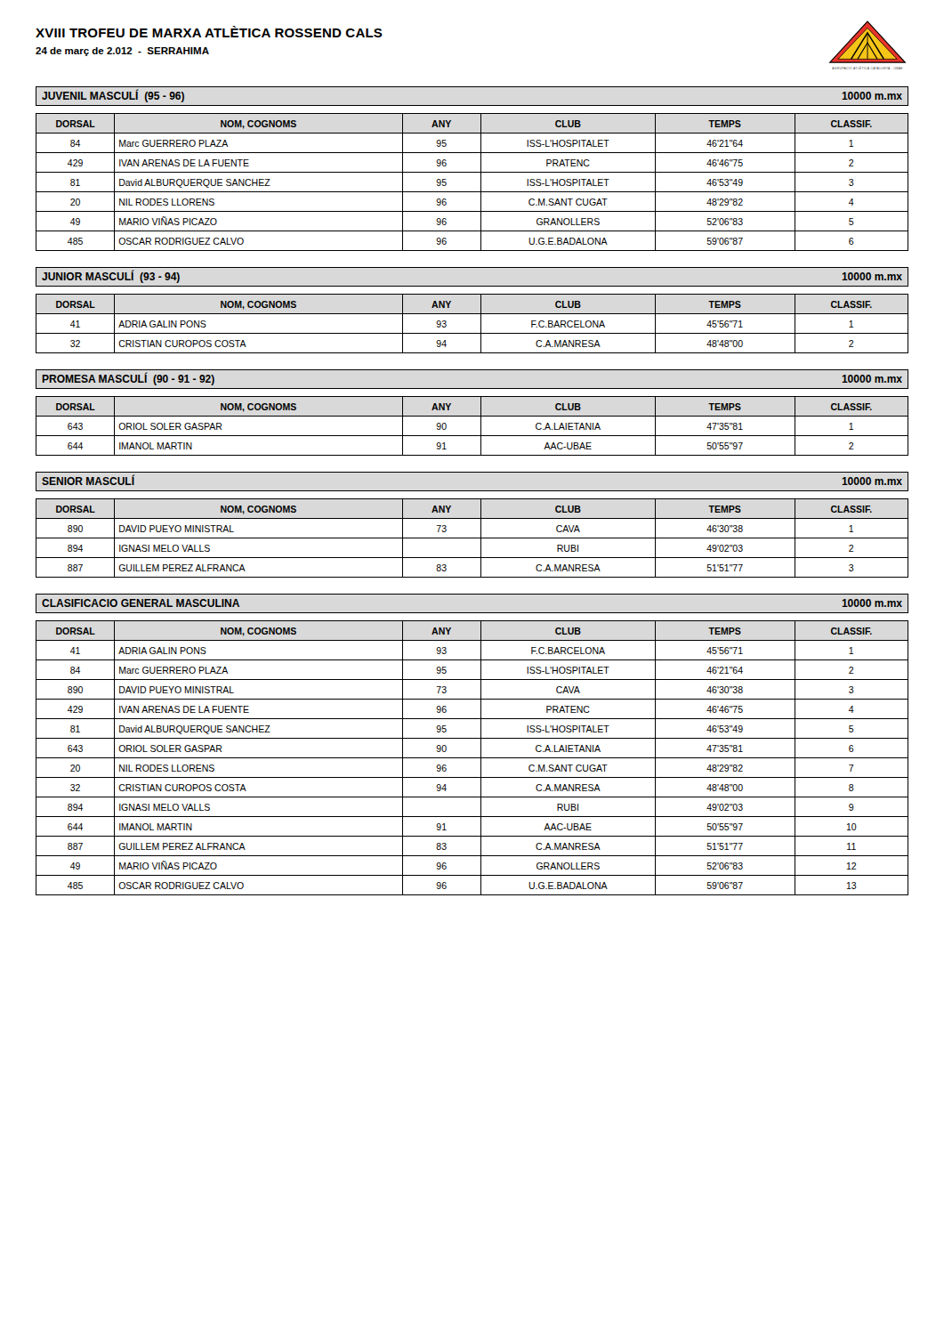XVIII TROFEU DE MARXA ATLÈTICA ROSSEND CALS
24 de març de 2.012 - SERRAHIMA
AGRUPACIÓ ATLÈTICA CATALUNYA - UBAE
JUVENIL MASCULÍ (95 - 96) 10000 m.mx
| DORSAL | NOM, COGNOMS | ANY | CLUB | TEMPS | CLASSIF. |
| --- | --- | --- | --- | --- | --- |
| 84 | Marc GUERRERO PLAZA | 95 | ISS-L'HOSPITALET | 46'21"64 | 1 |
| 429 | IVAN ARENAS DE LA FUENTE | 96 | PRATENC | 46'46"75 | 2 |
| 81 | David ALBURQUERQUE SANCHEZ | 95 | ISS-L'HOSPITALET | 46'53"49 | 3 |
| 20 | NIL RODES LLORENS | 96 | C.M.SANT CUGAT | 48'29"82 | 4 |
| 49 | MARIO VIÑAS PICAZO | 96 | GRANOLLERS | 52'06"83 | 5 |
| 485 | OSCAR RODRIGUEZ CALVO | 96 | U.G.E.BADALONA | 59'06"87 | 6 |
JUNIOR MASCULÍ (93 - 94) 10000 m.mx
| DORSAL | NOM, COGNOMS | ANY | CLUB | TEMPS | CLASSIF. |
| --- | --- | --- | --- | --- | --- |
| 41 | ADRIA GALIN PONS | 93 | F.C.BARCELONA | 45'56"71 | 1 |
| 32 | CRISTIAN CUROPOS COSTA | 94 | C.A.MANRESA | 48'48"00 | 2 |
PROMESA MASCULÍ (90 - 91 - 92) 10000 m.mx
| DORSAL | NOM, COGNOMS | ANY | CLUB | TEMPS | CLASSIF. |
| --- | --- | --- | --- | --- | --- |
| 643 | ORIOL SOLER GASPAR | 90 | C.A.LAIETANIA | 47'35"81 | 1 |
| 644 | IMANOL MARTIN | 91 | AAC-UBAE | 50'55"97 | 2 |
SENIOR MASCULÍ 10000 m.mx
| DORSAL | NOM, COGNOMS | ANY | CLUB | TEMPS | CLASSIF. |
| --- | --- | --- | --- | --- | --- |
| 890 | DAVID PUEYO MINISTRAL | 73 | CAVA | 46'30"38 | 1 |
| 894 | IGNASI MELO VALLS | | RUBI | 49'02"03 | 2 |
| 887 | GUILLEM PEREZ ALFRANCA | 83 | C.A.MANRESA | 51'51"77 | 3 |
CLASIFICACIO GENERAL MASCULINA 10000 m.mx
| DORSAL | NOM, COGNOMS | ANY | CLUB | TEMPS | CLASSIF. |
| --- | --- | --- | --- | --- | --- |
| 41 | ADRIA GALIN PONS | 93 | F.C.BARCELONA | 45'56"71 | 1 |
| 84 | Marc GUERRERO PLAZA | 95 | ISS-L'HOSPITALET | 46'21"64 | 2 |
| 890 | DAVID PUEYO MINISTRAL | 73 | CAVA | 46'30"38 | 3 |
| 429 | IVAN ARENAS DE LA FUENTE | 96 | PRATENC | 46'46"75 | 4 |
| 81 | David ALBURQUERQUE SANCHEZ | 95 | ISS-L'HOSPITALET | 46'53"49 | 5 |
| 643 | ORIOL SOLER GASPAR | 90 | C.A.LAIETANIA | 47'35"81 | 6 |
| 20 | NIL RODES LLORENS | 96 | C.M.SANT CUGAT | 48'29"82 | 7 |
| 32 | CRISTIAN CUROPOS COSTA | 94 | C.A.MANRESA | 48'48"00 | 8 |
| 894 | IGNASI MELO VALLS | | RUBI | 49'02"03 | 9 |
| 644 | IMANOL MARTIN | 91 | AAC-UBAE | 50'55"97 | 10 |
| 887 | GUILLEM PEREZ ALFRANCA | 83 | C.A.MANRESA | 51'51"77 | 11 |
| 49 | MARIO VIÑAS PICAZO | 96 | GRANOLLERS | 52'06"83 | 12 |
| 485 | OSCAR RODRIGUEZ CALVO | 96 | U.G.E.BADALONA | 59'06"87 | 13 |